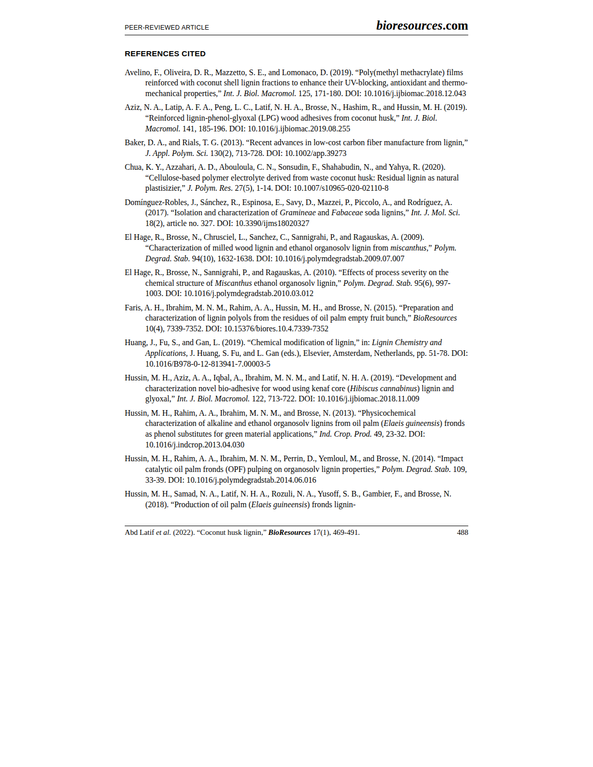Peer-Reviewed Article
bioresources.com
REFERENCES CITED
Avelino, F., Oliveira, D. R., Mazzetto, S. E., and Lomonaco, D. (2019). “Poly(methyl methacrylate) films reinforced with coconut shell lignin fractions to enhance their UV-blocking, antioxidant and thermo-mechanical properties,” Int. J. Biol. Macromol. 125, 171-180. DOI: 10.1016/j.ijbiomac.2018.12.043
Aziz, N. A., Latip, A. F. A., Peng, L. C., Latif, N. H. A., Brosse, N., Hashim, R., and Hussin, M. H. (2019). “Reinforced lignin-phenol-glyoxal (LPG) wood adhesives from coconut husk,” Int. J. Biol. Macromol. 141, 185-196. DOI: 10.1016/j.ijbiomac.2019.08.255
Baker, D. A., and Rials, T. G. (2013). “Recent advances in low-cost carbon fiber manufacture from lignin,” J. Appl. Polym. Sci. 130(2), 713-728. DOI: 10.1002/app.39273
Chua, K. Y., Azzahari, A. D., Abouloula, C. N., Sonsudin, F., Shahabudin, N., and Yahya, R. (2020). “Cellulose-based polymer electrolyte derived from waste coconut husk: Residual lignin as natural plastisizier,” J. Polym. Res. 27(5), 1-14. DOI: 10.1007/s10965-020-02110-8
Domínguez-Robles, J., Sánchez, R., Espinosa, E., Savy, D., Mazzei, P., Piccolo, A., and Rodríguez, A. (2017). “Isolation and characterization of Gramineae and Fabaceae soda lignins,” Int. J. Mol. Sci. 18(2), article no. 327. DOI: 10.3390/ijms18020327
El Hage, R., Brosse, N., Chrusciel, L., Sanchez, C., Sannigrahi, P., and Ragauskas, A. (2009). “Characterization of milled wood lignin and ethanol organosolv lignin from miscanthus,” Polym. Degrad. Stab. 94(10), 1632-1638. DOI: 10.1016/j.polymdegradstab.2009.07.007
El Hage, R., Brosse, N., Sannigrahi, P., and Ragauskas, A. (2010). “Effects of process severity on the chemical structure of Miscanthus ethanol organosolv lignin,” Polym. Degrad. Stab. 95(6), 997-1003. DOI: 10.1016/j.polymdegradstab.2010.03.012
Faris, A. H., Ibrahim, M. N. M., Rahim, A. A., Hussin, M. H., and Brosse, N. (2015). “Preparation and characterization of lignin polyols from the residues of oil palm empty fruit bunch,” BioResources 10(4), 7339-7352. DOI: 10.15376/biores.10.4.7339-7352
Huang, J., Fu, S., and Gan, L. (2019). “Chemical modification of lignin,” in: Lignin Chemistry and Applications, J. Huang, S. Fu, and L. Gan (eds.), Elsevier, Amsterdam, Netherlands, pp. 51-78. DOI: 10.1016/B978-0-12-813941-7.00003-5
Hussin, M. H., Aziz, A. A., Iqbal, A., Ibrahim, M. N. M., and Latif, N. H. A. (2019). “Development and characterization novel bio-adhesive for wood using kenaf core (Hibiscus cannabinus) lignin and glyoxal,” Int. J. Biol. Macromol. 122, 713-722. DOI: 10.1016/j.ijbiomac.2018.11.009
Hussin, M. H., Rahim, A. A., Ibrahim, M. N. M., and Brosse, N. (2013). “Physicochemical characterization of alkaline and ethanol organosolv lignins from oil palm (Elaeis guineensis) fronds as phenol substitutes for green material applications,” Ind. Crop. Prod. 49, 23-32. DOI: 10.1016/j.indcrop.2013.04.030
Hussin, M. H., Rahim, A. A., Ibrahim, M. N. M., Perrin, D., Yemloul, M., and Brosse, N. (2014). “Impact catalytic oil palm fronds (OPF) pulping on organosolv lignin properties,” Polym. Degrad. Stab. 109, 33-39. DOI: 10.1016/j.polymdegradstab.2014.06.016
Hussin, M. H., Samad, N. A., Latif, N. H. A., Rozuli, N. A., Yusoff, S. B., Gambier, F., and Brosse, N. (2018). “Production of oil palm (Elaeis guineensis) fronds lignin-
Abd Latif et al. (2022). “Coconut husk lignin,” BioResources 17(1), 469-491.
488